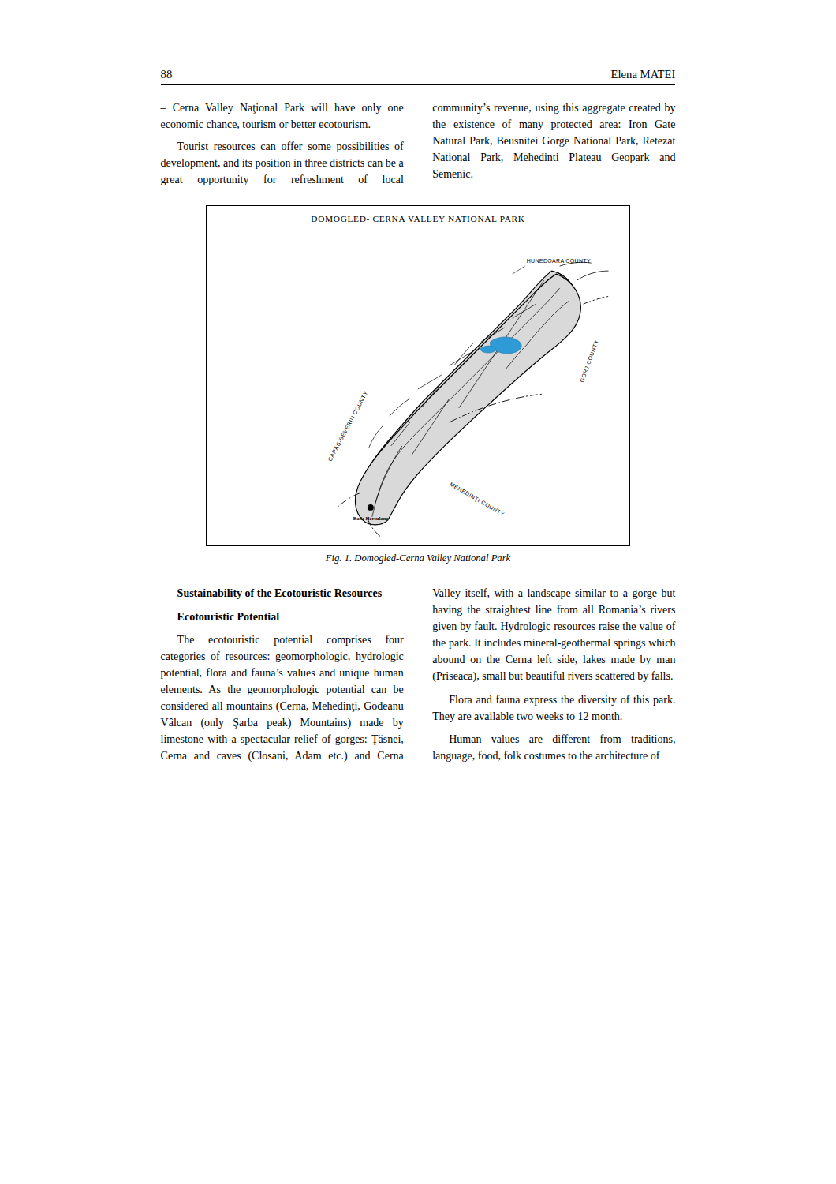88 Elena MATEI
– Cerna Valley Naţional Park will have only one economic chance, tourism or better ecotourism.
Tourist resources can offer some possibilities of development, and its position in three districts can be a great opportunity for refreshment of local community’s revenue, using this aggregate created by the existence of many protected area: Iron Gate Natural Park, Beusnitei Gorge National Park, Retezat National Park, Mehedinti Plateau Geopark and Semenic.
DOMOGLED- CERNA VALLEY NATIONAL PARK
HUNEDOARA COUNTY GORJ COUNTY CARAŞ-SEVERIN COUNTY MEHEDINŢI COUNTY Baile Herculane
Fig. 1. Domogled-Cerna Valley National Park
Sustainability of the Ecotouristic Resources
Ecotouristic Potential
The ecotouristic potential comprises four categories of resources: geomorphologic, hydrologic potential, flora and fauna’s values and unique human elements. As the geomorphologic potential can be considered all mountains (Cerna, Mehedinţi, Godeanu Vâlcan (only Şarba peak) Mountains) made by limestone with a spectacular relief of gorges: Ţăsnei, Cerna and caves (Closani, Adam etc.) and Cerna Valley itself, with a landscape similar to a gorge but having the straightest line from all Romania’s rivers given by fault. Hydrologic resources raise the value of the park. It includes mineral-geothermal springs which abound on the Cerna left side, lakes made by man (Priseaca), small but beautiful rivers scattered by falls.
Flora and fauna express the diversity of this park. They are available two weeks to 12 month.
Human values are different from traditions, language, food, folk costumes to the architecture of